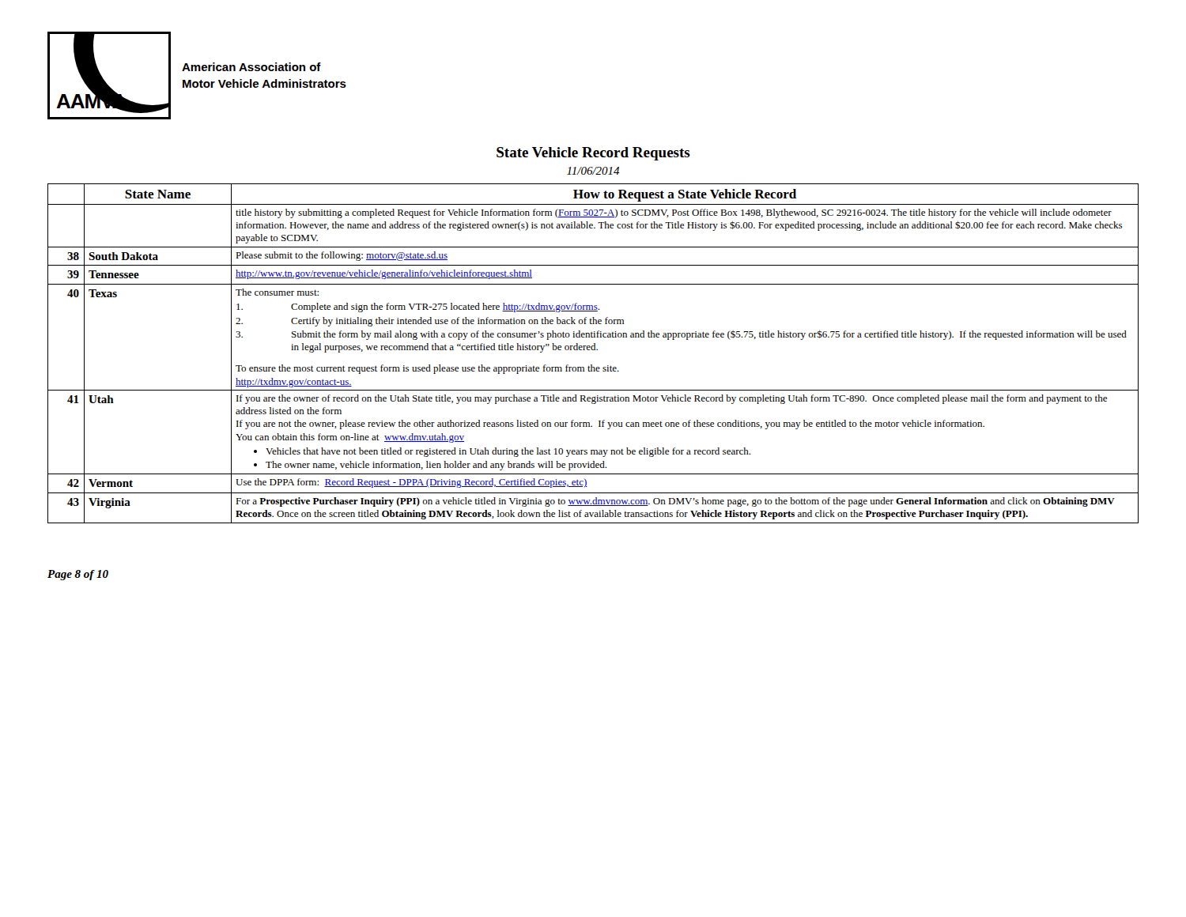AAMVA
American Association of
Motor Vehicle Administrators
State Vehicle Record Requests
11/06/2014
| | State Name | How to Request a State Vehicle Record |
| --- | --- | --- |
| | | title history by submitting a completed Request for Vehicle Information form ( Form 5027-A ) to SCDMV, Post Office Box 1498, Blythewood, SC 29216-0024. The title history for the vehicle will include odometer information. However, the name and address of the registered owner(s) is not available. The cost for the Title History is $6.00. For expedited processing, include an additional $20.00 fee for each record. Make checks payable to SCDMV. |
| 38 | South Dakota | Please submit to the following: motorv@state.sd.us |
| 39 | Tennessee | http://www.tn.gov/revenue/vehicle/generalinfo/vehicleinforequest.shtml |
| 40 | Texas | The consumer must: 1. Complete and sign the form VTR-275 located here http://txdmv.gov/forms . 2. Certify by initialing their intended use of the information on the back of the form 3. Submit the form by mail along with a copy of the consumer’s photo identification and the appropriate fee ($5.75, title history or$6.75 for a certified title history). If the requested information will be used in legal purposes, we recommend that a “certified title history” be ordered. To ensure the most current request form is used please use the appropriate form from the site. http://txdmv.gov/contact-us. |
| 41 | Utah | If you are the owner of record on the Utah State title, you may purchase a Title and Registration Motor Vehicle Record by completing Utah form TC-890. Once completed please mail the form and payment to the address listed on the form If you are not the owner, please review the other authorized reasons listed on our form. If you can meet one of these conditions, you may be entitled to the motor vehicle information. You can obtain this form on-line at www.dmv.utah.gov Vehicles that have not been titled or registered in Utah during the last 10 years may not be eligible for a record search. The owner name, vehicle information, lien holder and any brands will be provided. |
| 42 | Vermont | Use the DPPA form: Record Request - DPPA (Driving Record, Certified Copies, etc) |
| 43 | Virginia | For a Prospective Purchaser Inquiry (PPI) on a vehicle titled in Virginia go to www.dmvnow.com . On DMV’s home page, go to the bottom of the page under General Information and click on Obtaining DMV Records . Once on the screen titled Obtaining DMV Records , look down the list of available transactions for Vehicle History Reports and click on the Prospective Purchaser Inquiry (PPI). |
Page 8 of 10